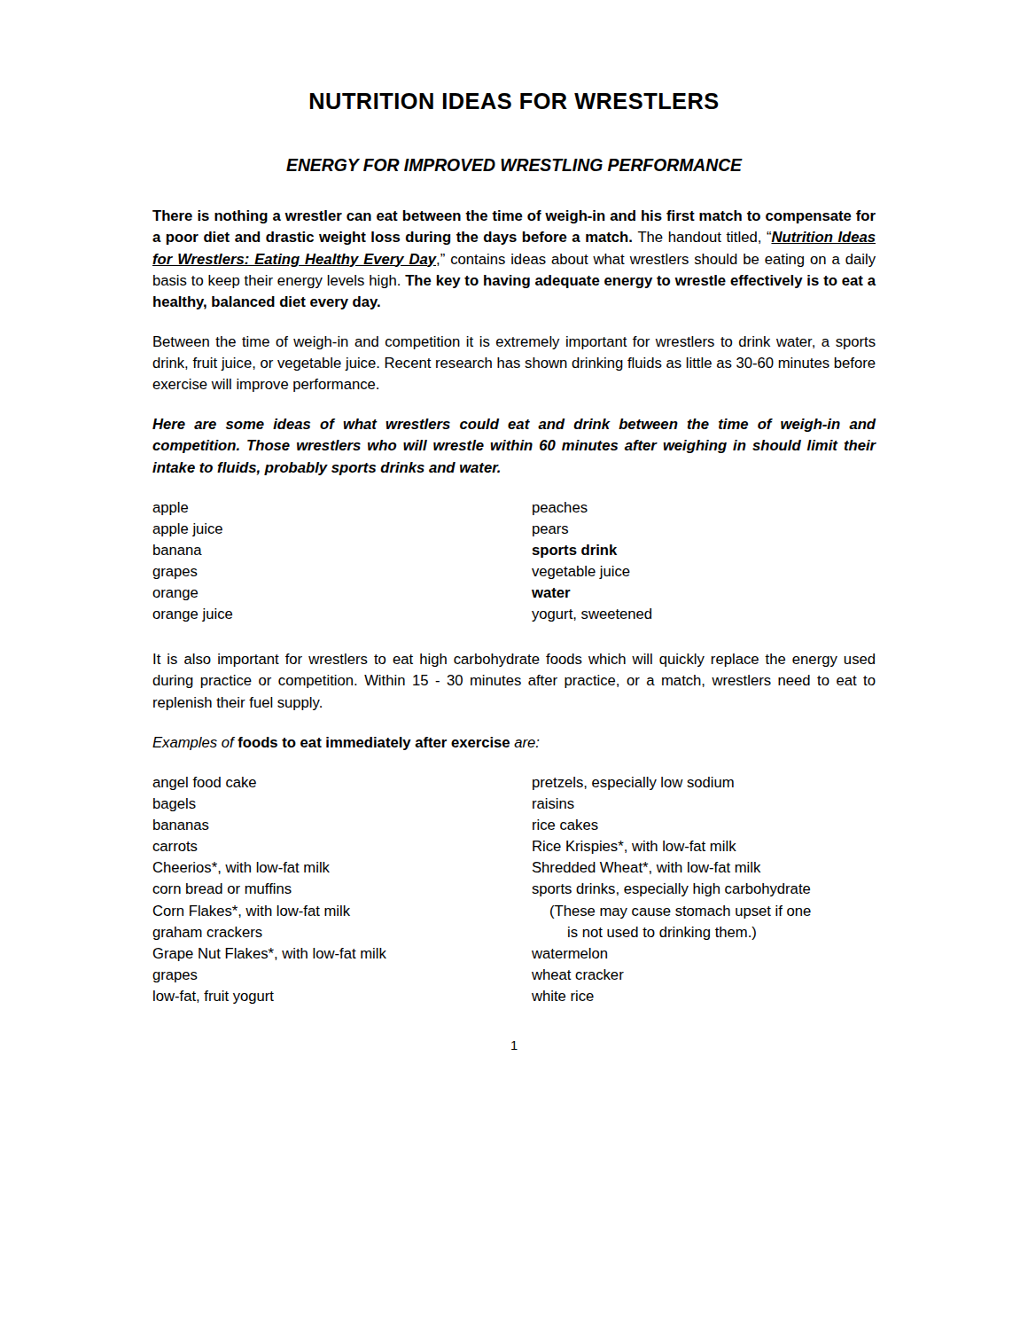NUTRITION IDEAS FOR WRESTLERS
ENERGY FOR IMPROVED WRESTLING PERFORMANCE
There is nothing a wrestler can eat between the time of weigh-in and his first match to compensate for a poor diet and drastic weight loss during the days before a match. The handout titled, “Nutrition Ideas for Wrestlers: Eating Healthy Every Day,” contains ideas about what wrestlers should be eating on a daily basis to keep their energy levels high. The key to having adequate energy to wrestle effectively is to eat a healthy, balanced diet every day.
Between the time of weigh-in and competition it is extremely important for wrestlers to drink water, a sports drink, fruit juice, or vegetable juice. Recent research has shown drinking fluids as little as 30-60 minutes before exercise will improve performance.
Here are some ideas of what wrestlers could eat and drink between the time of weigh-in and competition. Those wrestlers who will wrestle within 60 minutes after weighing in should limit their intake to fluids, probably sports drinks and water.
| apple apple juice banana grapes orange orange juice | peaches pears sports drink vegetable juice water yogurt, sweetened |
It is also important for wrestlers to eat high carbohydrate foods which will quickly replace the energy used during practice or competition. Within 15 - 30 minutes after practice, or a match, wrestlers need to eat to replenish their fuel supply.
Examples of foods to eat immediately after exercise are:
| angel food cake bagels bananas carrots Cheerios*, with low-fat milk corn bread or muffins Corn Flakes*, with low-fat milk graham crackers Grape Nut Flakes*, with low-fat milk grapes low-fat, fruit yogurt | pretzels, especially low sodium raisins rice cakes Rice Krispies*, with low-fat milk Shredded Wheat*, with low-fat milk sports drinks, especially high carbohydrate (These may cause stomach upset if one is not used to drinking them.) watermelon wheat cracker white rice |
1